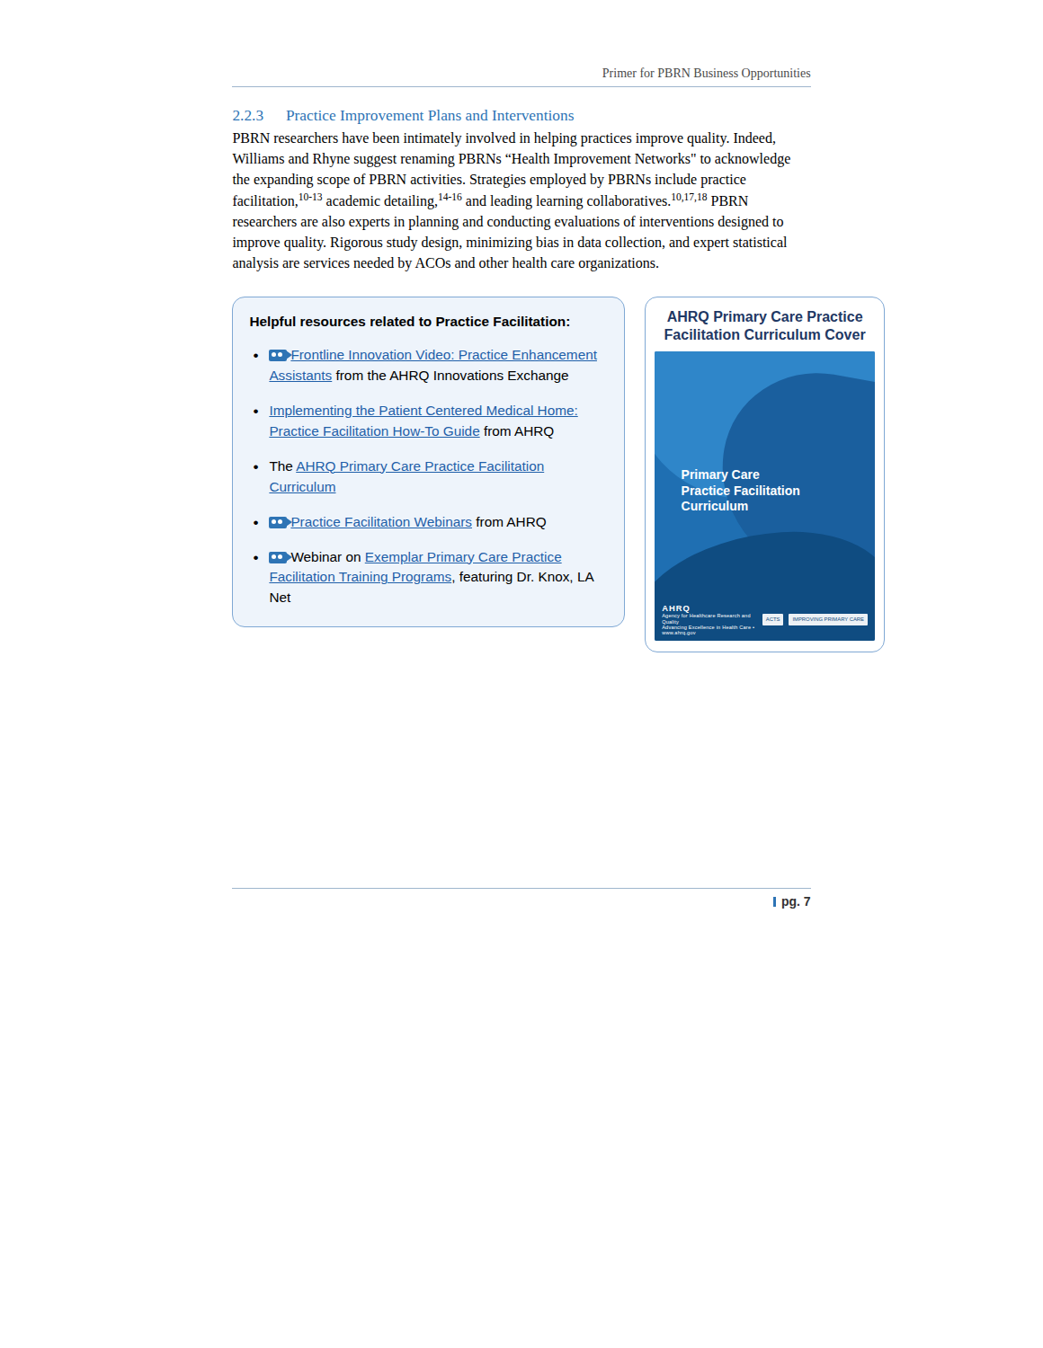Primer for PBRN Business Opportunities
2.2.3 Practice Improvement Plans and Interventions
PBRN researchers have been intimately involved in helping practices improve quality. Indeed, Williams and Rhyne suggest renaming PBRNs “Health Improvement Networks" to acknowledge the expanding scope of PBRN activities. Strategies employed by PBRNs include practice facilitation,10-13 academic detailing,14-16 and leading learning collaboratives.10,17,18 PBRN researchers are also experts in planning and conducting evaluations of interventions designed to improve quality. Rigorous study design, minimizing bias in data collection, and expert statistical analysis are services needed by ACOs and other health care organizations.
Helpful resources related to Practice Facilitation:
Frontline Innovation Video: Practice Enhancement Assistants from the AHRQ Innovations Exchange
Implementing the Patient Centered Medical Home: Practice Facilitation How-To Guide from AHRQ
The AHRQ Primary Care Practice Facilitation Curriculum
Practice Facilitation Webinars from AHRQ
Webinar on Exemplar Primary Care Practice Facilitation Training Programs, featuring Dr. Knox, LA Net
AHRQ Primary Care Practice
Facilitation Curriculum Cover
Primary Care
Practice Facilitation
Curriculum
AHRQAgency for Healthcare Research and Quality
Advancing Excellence in Health Care • www.ahrq.gov
ACTS IMPROVING PRIMARY CARE
pg. 7